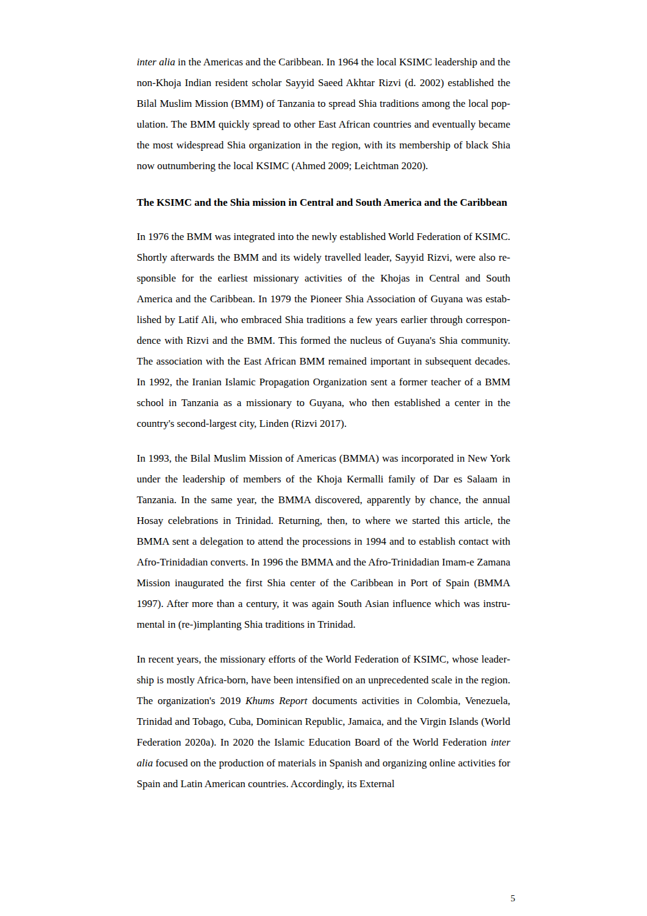inter alia in the Americas and the Caribbean. In 1964 the local KSIMC leadership and the non-Khoja Indian resident scholar Sayyid Saeed Akhtar Rizvi (d. 2002) established the Bilal Muslim Mission (BMM) of Tanzania to spread Shia traditions among the local population. The BMM quickly spread to other East African countries and eventually became the most widespread Shia organization in the region, with its membership of black Shia now outnumbering the local KSIMC (Ahmed 2009; Leichtman 2020).
The KSIMC and the Shia mission in Central and South America and the Caribbean
In 1976 the BMM was integrated into the newly established World Federation of KSIMC. Shortly afterwards the BMM and its widely travelled leader, Sayyid Rizvi, were also responsible for the earliest missionary activities of the Khojas in Central and South America and the Caribbean. In 1979 the Pioneer Shia Association of Guyana was established by Latif Ali, who embraced Shia traditions a few years earlier through correspondence with Rizvi and the BMM. This formed the nucleus of Guyana's Shia community. The association with the East African BMM remained important in subsequent decades. In 1992, the Iranian Islamic Propagation Organization sent a former teacher of a BMM school in Tanzania as a missionary to Guyana, who then established a center in the country's second-largest city, Linden (Rizvi 2017).
In 1993, the Bilal Muslim Mission of Americas (BMMA) was incorporated in New York under the leadership of members of the Khoja Kermalli family of Dar es Salaam in Tanzania. In the same year, the BMMA discovered, apparently by chance, the annual Hosay celebrations in Trinidad. Returning, then, to where we started this article, the BMMA sent a delegation to attend the processions in 1994 and to establish contact with Afro-Trinidadian converts. In 1996 the BMMA and the Afro-Trinidadian Imam-e Zamana Mission inaugurated the first Shia center of the Caribbean in Port of Spain (BMMA 1997). After more than a century, it was again South Asian influence which was instrumental in (re-)implanting Shia traditions in Trinidad.
In recent years, the missionary efforts of the World Federation of KSIMC, whose leadership is mostly Africa-born, have been intensified on an unprecedented scale in the region. The organization's 2019 Khums Report documents activities in Colombia, Venezuela, Trinidad and Tobago, Cuba, Dominican Republic, Jamaica, and the Virgin Islands (World Federation 2020a). In 2020 the Islamic Education Board of the World Federation inter alia focused on the production of materials in Spanish and organizing online activities for Spain and Latin American countries. Accordingly, its External
5